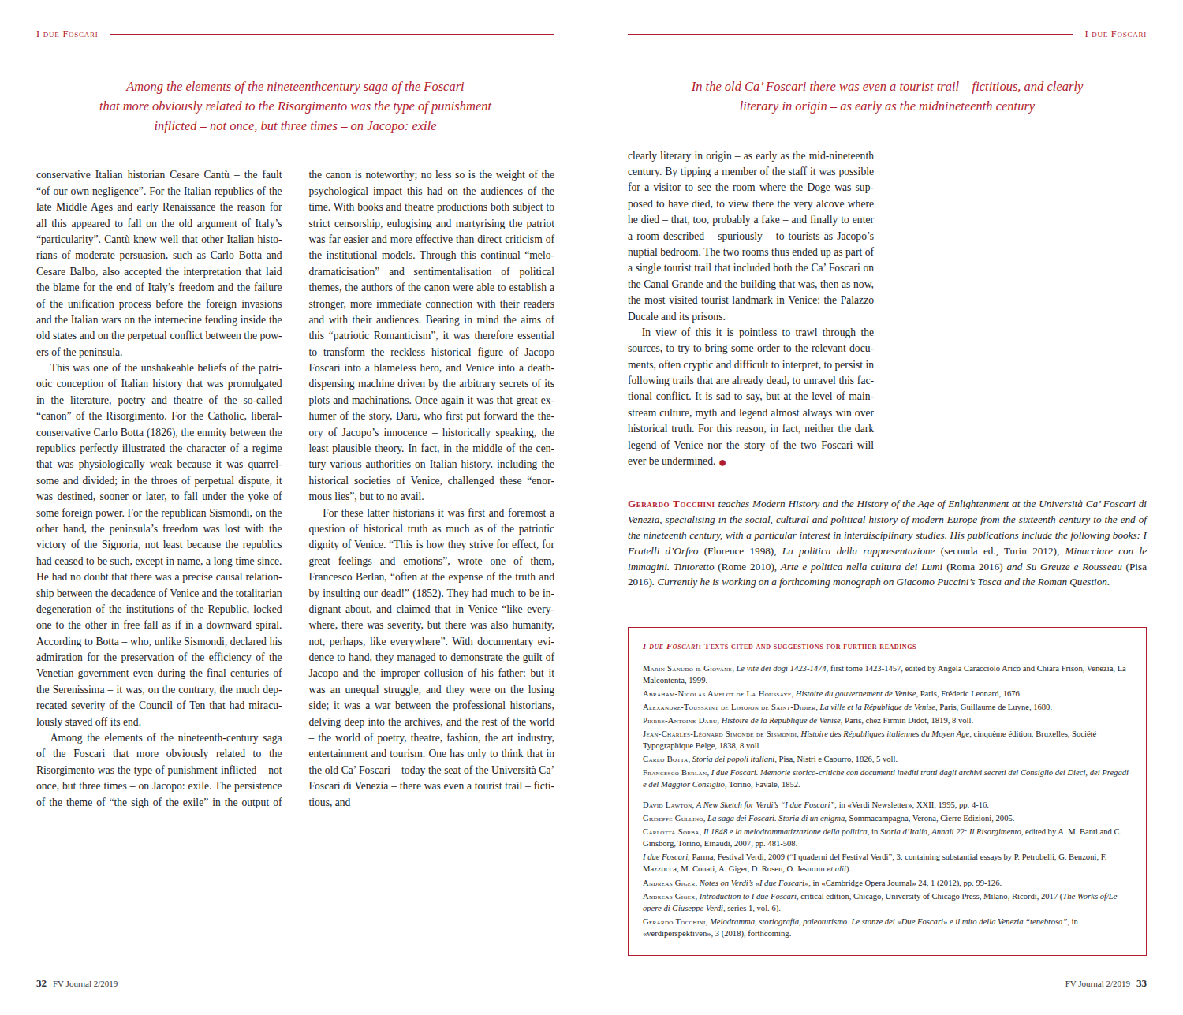I due Foscari
Among the elements of the nineteenthcentury saga of the Foscari
that more obviously related to the Risorgimento was the type of punishment
inflicted – not once, but three times – on Jacopo: exile
conservative Italian historian Cesare Cantù – the fault “of our own negligence”. For the Italian republics of the late Middle Ages and early Renaissance the reason for all this appeared to fall on the old argument of Italy’s “particularity”. Cantù knew well that other Italian historians of moderate persuasion, such as Carlo Botta and Cesare Balbo, also accepted the interpretation that laid the blame for the end of Italy’s freedom and the failure of the unification process before the foreign invasions and the Italian wars on the internecine feuding inside the old states and on the perpetual conflict between the powers of the peninsula.
This was one of the unshakeable beliefs of the patriotic conception of Italian history that was promulgated in the literature, poetry and theatre of the so-called “canon” of the Risorgimento. For the Catholic, liberal-conservative Carlo Botta (1826), the enmity between the republics perfectly illustrated the character of a regime that was physiologically weak because it was quarrelsome and divided; in the throes of perpetual dispute, it was destined, sooner or later, to fall under the yoke of some foreign power. For the republican Sismondi, on the other hand, the peninsula’s freedom was lost with the victory of the Signoria, not least because the republics had ceased to be such, except in name, a long time since. He had no doubt that there was a precise causal relationship between the decadence of Venice and the totalitarian degeneration of the institutions of the Republic, locked one to the other in free fall as if in a downward spiral. According to Botta – who, unlike Sismondi, declared his admiration for the preservation of the efficiency of the Venetian government even during the final centuries of the Serenissima – it was, on the contrary, the much deprecated severity of the Council of Ten that had miraculously staved off its end.
Among the elements of the nineteenth-century saga of the Foscari that more obviously related to the Risorgimento was the type of punishment inflicted – not once, but three times – on Jacopo: exile. The persistence of the theme of “the sigh of the exile” in the output of the canon is noteworthy; no less so is the weight of the psychological impact this had on the audiences of the time. With books and theatre productions both subject to strict censorship, eulogising and martyrising the patriot was far easier and more effective than direct criticism of the institutional models. Through this continual “melodramaticisation” and sentimentalisation of political themes, the authors of the canon were able to establish a stronger, more immediate connection with their readers and with their audiences. Bearing in mind the aims of this “patriotic Romanticism”, it was therefore essential to transform the reckless historical figure of Jacopo Foscari into a blameless hero, and Venice into a death-dispensing machine driven by the arbitrary secrets of its plots and machinations. Once again it was that great exhumer of the story, Daru, who first put forward the theory of Jacopo’s innocence – historically speaking, the least plausible theory. In fact, in the middle of the century various authorities on Italian history, including the historical societies of Venice, challenged these “enormous lies”, but to no avail.
For these latter historians it was first and foremost a question of historical truth as much as of the patriotic dignity of Venice. “This is how they strive for effect, for great feelings and emotions”, wrote one of them, Francesco Berlan, “often at the expense of the truth and by insulting our dead!” (1852). They had much to be indignant about, and claimed that in Venice “like everywhere, there was severity, but there was also humanity, not, perhaps, like everywhere”. With documentary evidence to hand, they managed to demonstrate the guilt of Jacopo and the improper collusion of his father: but it was an unequal struggle, and they were on the losing side; it was a war between the professional historians, delving deep into the archives, and the rest of the world – the world of poetry, theatre, fashion, the art industry, entertainment and tourism. One has only to think that in the old Ca’ Foscari – today the seat of the Università Ca’ Foscari di Venezia – there was even a tourist trail – fictitious, and
32 FV Journal 2/2019
I due Foscari
In the old Ca’ Foscari there was even a tourist trail – fictitious, and clearly
literary in origin – as early as the midnineteenth century
clearly literary in origin – as early as the mid-nineteenth century. By tipping a member of the staff it was possible for a visitor to see the room where the Doge was supposed to have died, to view there the very alcove where he died – that, too, probably a fake – and finally to enter a room described – spuriously – to tourists as Jacopo’s nuptial bedroom. The two rooms thus ended up as part of a single tourist trail that included both the Ca’ Foscari on the Canal Grande and the building that was, then as now, the most visited tourist landmark in Venice: the Palazzo Ducale and its prisons.
In view of this it is pointless to trawl through the sources, to try to bring some order to the relevant documents, often cryptic and difficult to interpret, to persist in following trails that are already dead, to unravel this factional conflict. It is sad to say, but at the level of mainstream culture, myth and legend almost always win over historical truth. For this reason, in fact, neither the dark legend of Venice nor the story of the two Foscari will ever be undermined. ●
Gerardo Tocchini teaches Modern History and the History of the Age of Enlightenment at the Università Ca’ Foscari di Venezia, specialising in the social, cultural and political history of modern Europe from the sixteenth century to the end of the nineteenth century, with a particular interest in interdisciplinary studies. His publications include the following books: I Fratelli d’Orfeo (Florence 1998), La politica della rappresentazione (seconda ed., Turin 2012), Minacciare con le immagini. Tintoretto (Rome 2010), Arte e politica nella cultura dei Lumi (Roma 2016) and Su Greuze e Rousseau (Pisa 2016). Currently he is working on a forthcoming monograph on Giacomo Puccini’s Tosca and the Roman Question.
I due Foscari: Texts cited and suggestions for further readings
Marin Sanudo il Giovane, Le vite dei dogi 1423-1474, first tome 1423-1457, edited by Angela Caracciolo Aricò and Chiara Frison, Venezia, La Malcontenta, 1999.
Abraham-Nicolas Amelot de La Houssaye, Histoire du gouvernement de Venise, Paris, Fréderic Leonard, 1676.
Alexandre-Toussaint de Limojon de Saint-Didier, La ville et la République de Venise, Paris, Guillaume de Luyne, 1680.
Pierre-Antoine Daru, Histoire de la République de Venise, Paris, chez Firmin Didot, 1819, 8 voll.
Jean-Charles-Léonard Simonde de Sismondi, Histoire des Républiques italiennes du Moyen Âge, cinquème édition, Bruxelles, Société Typographique Belge, 1838, 8 voll.
Carlo Botta, Storia dei popoli italiani, Pisa, Nistri e Capurro, 1826, 5 voll.
Francesco Berlan, I due Foscari. Memorie storico-critiche con documenti inediti tratti dagli archivi secreti del Consiglio dei Dieci, dei Pregadi e del Maggior Consiglio, Torino, Favale, 1852.
David Lawton, A New Sketch for Verdi’s “I due Foscari”, in «Verdi Newsletter», XXII, 1995, pp. 4-16.
Giuseppe Gullino, La saga dei Foscari. Storia di un enigma, Sommacampagna, Verona, Cierre Edizioni, 2005.
Carlotta Sorba, Il 1848 e la melodrammatizzazione della politica, in Storia d’Italia, Annali 22: Il Risorgimento, edited by A. M. Banti and C. Ginsborg, Torino, Einaudi, 2007, pp. 481-508.
I due Foscari, Parma, Festival Verdi, 2009 (“I quaderni del Festival Verdi”, 3; containing substantial essays by P. Petrobelli, G. Benzoni, F. Mazzocca, M. Conati, A. Giger, D. Rosen, O. Jesurum et alii).
Andreas Giger, Notes on Verdi’s «I due Foscari», in «Cambridge Opera Journal» 24, 1 (2012), pp. 99-126.
Andreas Giger, Introduction to I due Foscari, critical edition, Chicago, University of Chicago Press, Milano, Ricordi, 2017 (The Works of/Le opere di Giuseppe Verdi, series 1, vol. 6).
Gerardo Tocchini, Melodramma, storiografia, paleoturismo. Le stanze dei «Due Foscari» e il mito della Venezia “tenebrosa”, in «verdiperspektiven», 3 (2018), forthcoming.
FV Journal 2/2019 33